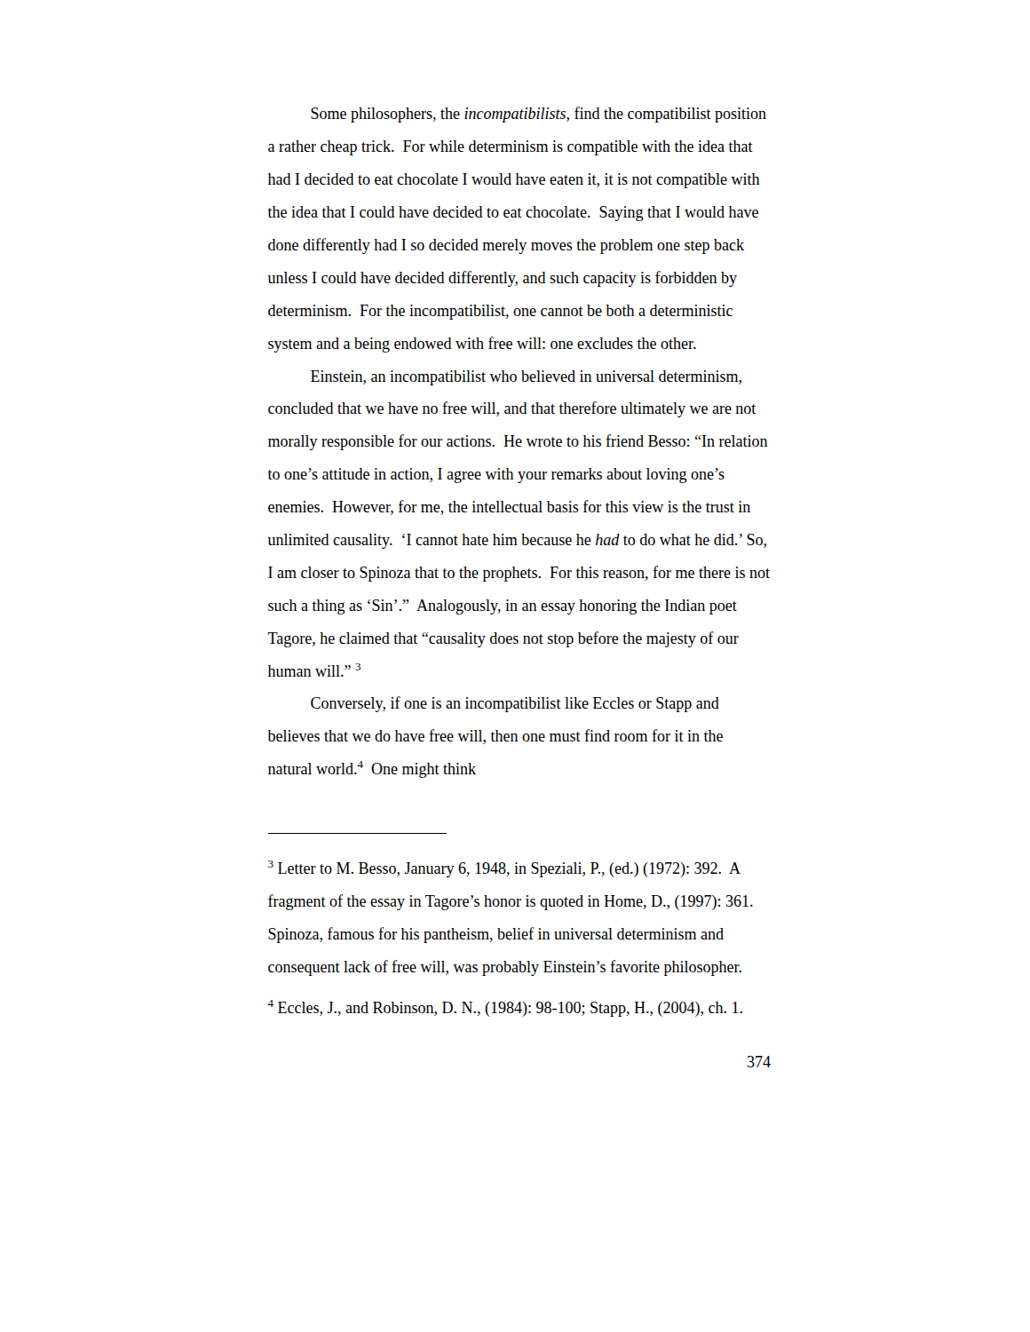Some philosophers, the incompatibilists, find the compatibilist position a rather cheap trick. For while determinism is compatible with the idea that had I decided to eat chocolate I would have eaten it, it is not compatible with the idea that I could have decided to eat chocolate. Saying that I would have done differently had I so decided merely moves the problem one step back unless I could have decided differently, and such capacity is forbidden by determinism. For the incompatibilist, one cannot be both a deterministic system and a being endowed with free will: one excludes the other.
Einstein, an incompatibilist who believed in universal determinism, concluded that we have no free will, and that therefore ultimately we are not morally responsible for our actions. He wrote to his friend Besso: “In relation to one’s attitude in action, I agree with your remarks about loving one’s enemies. However, for me, the intellectual basis for this view is the trust in unlimited causality. ‘I cannot hate him because he had to do what he did.’ So, I am closer to Spinoza that to the prophets. For this reason, for me there is not such a thing as ‘Sin’.” Analogously, in an essay honoring the Indian poet Tagore, he claimed that “causality does not stop before the majesty of our human will.” 3
Conversely, if one is an incompatibilist like Eccles or Stapp and believes that we do have free will, then one must find room for it in the natural world.4 One might think
3 Letter to M. Besso, January 6, 1948, in Speziali, P., (ed.) (1972): 392. A fragment of the essay in Tagore’s honor is quoted in Home, D., (1997): 361. Spinoza, famous for his pantheism, belief in universal determinism and consequent lack of free will, was probably Einstein’s favorite philosopher.
4 Eccles, J., and Robinson, D. N., (1984): 98-100; Stapp, H., (2004), ch. 1.
374